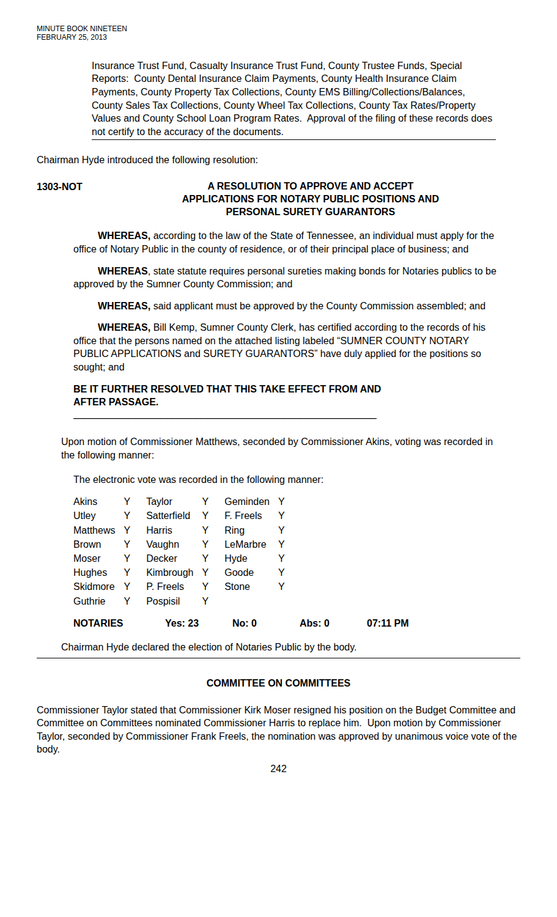MINUTE BOOK NINETEEN
FEBRUARY 25, 2013
Insurance Trust Fund, Casualty Insurance Trust Fund, County Trustee Funds, Special Reports: County Dental Insurance Claim Payments, County Health Insurance Claim Payments, County Property Tax Collections, County EMS Billing/Collections/Balances, County Sales Tax Collections, County Wheel Tax Collections, County Tax Rates/Property Values and County School Loan Program Rates. Approval of the filing of these records does not certify to the accuracy of the documents.
Chairman Hyde introduced the following resolution:
1303-NOT
A RESOLUTION TO APPROVE AND ACCEPT
APPLICATIONS FOR NOTARY PUBLIC POSITIONS AND
PERSONAL SURETY GUARANTORS
WHEREAS, according to the law of the State of Tennessee, an individual must apply for the office of Notary Public in the county of residence, or of their principal place of business; and
WHEREAS, state statute requires personal sureties making bonds for Notaries publics to be approved by the Sumner County Commission; and
WHEREAS, said applicant must be approved by the County Commission assembled; and
WHEREAS, Bill Kemp, Sumner County Clerk, has certified according to the records of his office that the persons named on the attached listing labeled “SUMNER COUNTY NOTARY PUBLIC APPLICATIONS and SURETY GUARANTORS” have duly applied for the positions so sought; and
BE IT FURTHER RESOLVED THAT THIS TAKE EFFECT FROM AND
AFTER PASSAGE.
–––––––––––––––––––––––––––––––––––––––––––––––––––––––––––
Upon motion of Commissioner Matthews, seconded by Commissioner Akins, voting was recorded in the following manner:
The electronic vote was recorded in the following manner:
| Akins | Y | Taylor | Y | Geminden | Y |
| Utley | Y | Satterfield | Y | F. Freels | Y |
| Matthews | Y | Harris | Y | Ring | Y |
| Brown | Y | Vaughn | Y | LeMarbre | Y |
| Moser | Y | Decker | Y | Hyde | Y |
| Hughes | Y | Kimbrough | Y | Goode | Y |
| Skidmore | Y | P. Freels | Y | Stone | Y |
| Guthrie | Y | Pospisil | Y | | |
NOTARIES Yes: 23 No: 0 Abs: 007:11 PM
Chairman Hyde declared the election of Notaries Public by the body.
COMMITTEE ON COMMITTEES
Commissioner Taylor stated that Commissioner Kirk Moser resigned his position on the Budget Committee and Committee on Committees nominated Commissioner Harris to replace him. Upon motion by Commissioner Taylor, seconded by Commissioner Frank Freels, the nomination was approved by unanimous voice vote of the body.
242